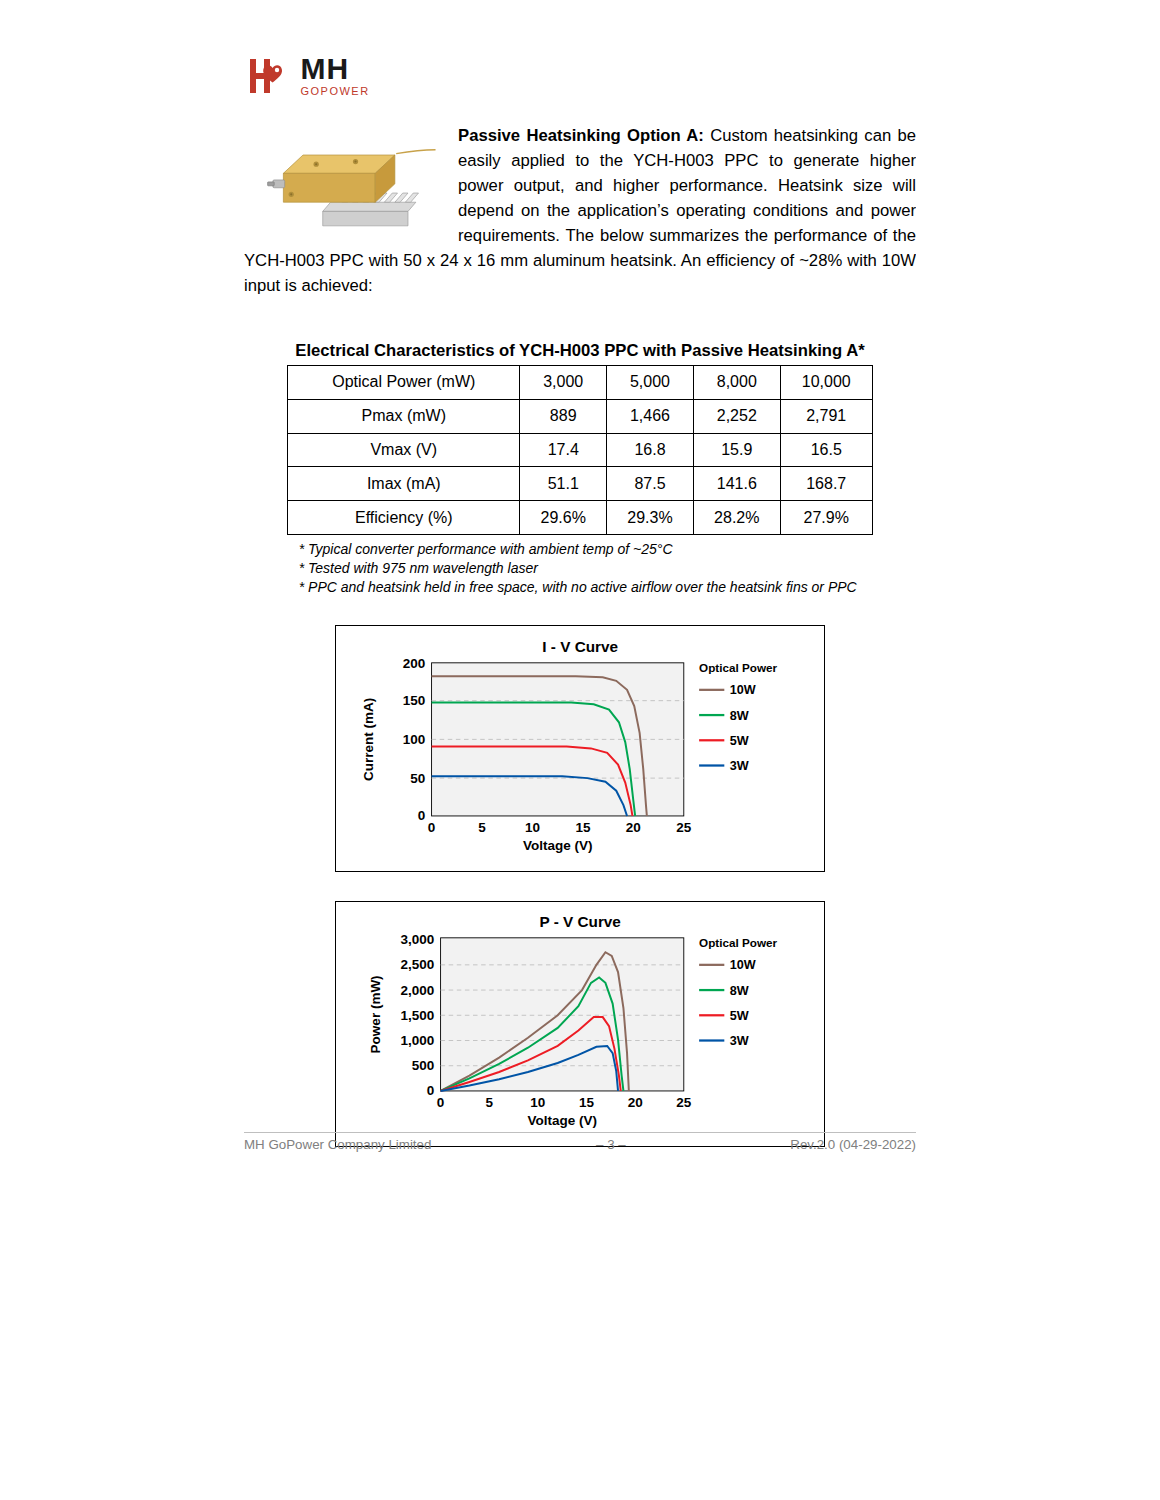MH
GOPOWER
Passive Heatsinking Option A: Custom heatsinking can be easily applied to the YCH-H003 PPC to generate higher power output, and higher performance. Heatsink size will depend on the application’s operating conditions and power requirements. The below summarizes the performance of the YCH-H003 PPC with 50 x 24 x 16 mm aluminum heatsink. An efficiency of ~28% with 10W input is achieved:
Electrical Characteristics of YCH-H003 PPC with Passive Heatsinking A*
| Optical Power (mW) | 3,000 | 5,000 | 8,000 | 10,000 |
| Pmax (mW) | 889 | 1,466 | 2,252 | 2,791 |
| Vmax (V) | 17.4 | 16.8 | 15.9 | 16.5 |
| Imax (mA) | 51.1 | 87.5 | 141.6 | 168.7 |
| Efficiency (%) | 29.6% | 29.3% | 28.2% | 27.9% |
* Typical converter performance with ambient temp of ~25°C
* Tested with 975 nm wavelength laser
* PPC and heatsink held in free space, with no active airflow over the heatsink fins or PPC
I - V Curve 0 50 100 150 200 0 5 10 15 20 25 Voltage (V) Current (mA) Optical Power 10W 8W 5W 3W
P - V Curve 0 500 1,000 1,500 2,000 2,500 3,000 0 5 10 15 20 25 Voltage (V) Power (mW) Optical Power 10W 8W 5W 3W
MH GoPower Company Limited
– 3 –
Rev.2.0 (04-29-2022)